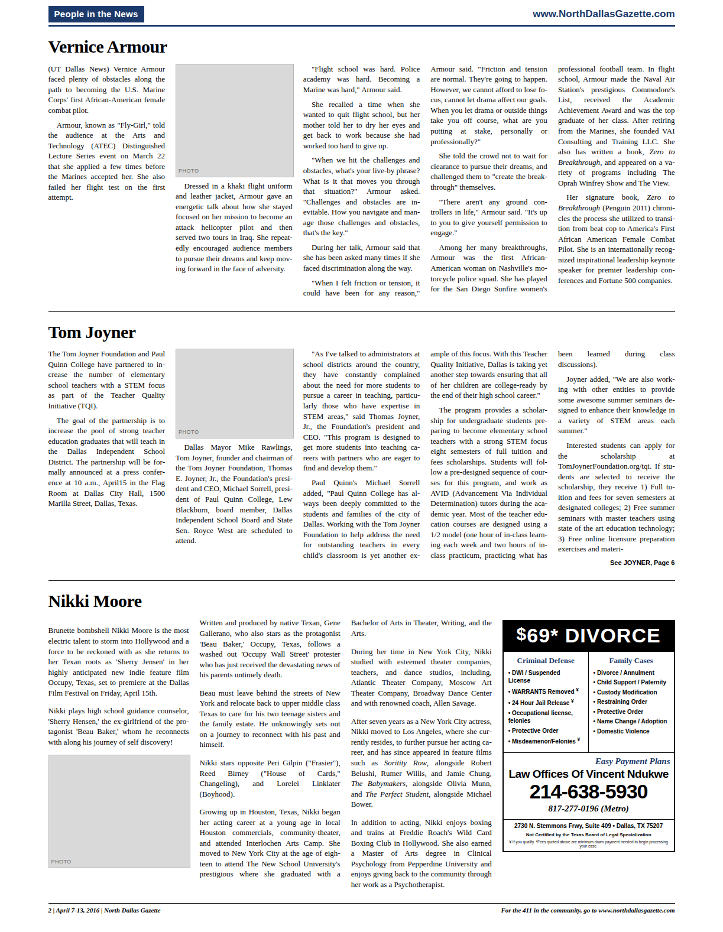People in the News
www.NorthDallasGazette.com
Vernice Armour
(UT Dallas News) Vernice Armour faced plenty of obstacles along the path to becoming the U.S. Marine Corps' first African-American female combat pilot.
Armour, known as "Fly-Girl," told the audience at the Arts and Technology (ATEC) Distinguished Lecture Series event on March 22 that she applied a few times before the Marines accepted her. She also failed her flight test on the first attempt.
Photo
Dressed in a khaki flight uniform and leather jacket, Armour gave an energetic talk about how she stayed focused on her mission to become an attack helicopter pilot and then served two tours in Iraq. She repeatedly encouraged audience members to pursue their dreams and keep moving forward in the face of adversity.
"Flight school was hard. Police academy was hard. Becoming a Marine was hard," Armour said.
She recalled a time when she wanted to quit flight school, but her mother told her to dry her eyes and get back to work because she had worked too hard to give up.
"When we hit the challenges and obstacles, what's your live-by phrase? What is it that moves you through that situation?" Armour asked. "Challenges and obstacles are inevitable. How you navigate and manage those challenges and obstacles, that's the key."
During her talk, Armour said that she has been asked many times if she faced discrimination along the way.
"When I felt friction or tension, it could have been for any reason," Armour said. "Friction and tension are normal. They're going to happen. However, we cannot afford to lose focus, cannot let drama affect our goals. When you let drama or outside things take you off course, what are you putting at stake, personally or professionally?"
She told the crowd not to wait for clearance to pursue their dreams, and challenged them to "create the breakthrough" themselves.
"There aren't any ground controllers in life," Armour said. "It's up to you to give yourself permission to engage."
Among her many breakthroughs, Armour was the first African-American woman on Nashville's motorcycle police squad. She has played for the San Diego Sunfire women's professional football team. In flight school, Armour made the Naval Air Station's prestigious Commodore's List, received the Academic Achievement Award and was the top graduate of her class. After retiring from the Marines, she founded VAI Consulting and Training LLC. She also has written a book, Zero to Breakthrough, and appeared on a variety of programs including The Oprah Winfrey Show and The View.
Her signature book, Zero to Breakthrough (Penguin 2011) chronicles the process she utilized to transition from beat cop to America's First African American Female Combat Pilot. She is an internationally recognized inspirational leadership keynote speaker for premier leadership conferences and Fortune 500 companies.
Tom Joyner
The Tom Joyner Foundation and Paul Quinn College have partnered to increase the number of elementary school teachers with a STEM focus as part of the Teacher Quality Initiative (TQI).
The goal of the partnership is to increase the pool of strong teacher education graduates that will teach in the Dallas Independent School District. The partnership will be formally announced at a press conference at 10 a.m., April15 in the Flag Room at Dallas City Hall, 1500 Marilla Street, Dallas, Texas.
Photo
Dallas Mayor Mike Rawlings, Tom Joyner, founder and chairman of the Tom Joyner Foundation, Thomas E. Joyner, Jr., the Foundation's president and CEO, Michael Sorrell, president of Paul Quinn College, Lew Blackburn, board member, Dallas Independent School Board and State Sen. Royce West are scheduled to attend.
"As I've talked to administrators at school districts around the country, they have constantly complained about the need for more students to pursue a career in teaching, particularly those who have expertise in STEM areas," said Thomas Joyner, Jr., the Foundation's president and CEO. "This program is designed to get more students into teaching careers with partners who are eager to find and develop them."
Paul Quinn's Michael Sorrell added, "Paul Quinn College has always been deeply committed to the students and families of the city of Dallas. Working with the Tom Joyner Foundation to help address the need for outstanding teachers in every child's classroom is yet another example of this focus. With this Teacher Quality Initiative, Dallas is taking yet another step towards ensuring that all of her children are college-ready by the end of their high school career."
The program provides a scholarship for undergraduate students preparing to become elementary school teachers with a strong STEM focus eight semesters of full tuition and fees scholarships. Students will follow a pre-designed sequence of courses for this program, and work as AVID (Advancement Via Individual Determination) tutors during the academic year. Most of the teacher education courses are designed using a 1/2 model (one hour of in-class learning each week and two hours of in-class practicum, practicing what has been learned during class discussions).
Joyner added, "We are also working with other entities to provide some awesome summer seminars designed to enhance their knowledge in a variety of STEM areas each summer."
Interested students can apply for the scholarship at TomJoynerFoundation.org/tqi. If students are selected to receive the scholarship, they receive 1) Full tuition and fees for seven semesters at designated colleges; 2) Free summer seminars with master teachers using state of the art education technology; 3) Free online licensure preparation exercises and materi-
See JOYNER, Page 6
Nikki Moore
Brunette bombshell Nikki Moore is the most electric talent to storm into Hollywood and a force to be reckoned with as she returns to her Texan roots as 'Sherry Jensen' in her highly anticipated new indie feature film Occupy, Texas, set to premiere at the Dallas Film Festival on Friday, April 15th.
Nikki plays high school guidance counselor, 'Sherry Hensen,' the ex-girlfriend of the protagonist 'Beau Baker,' whom he reconnects with along his journey of self discovery!
Photo
Written and produced by native Texan, Gene Gallerano, who also stars as the protagonist 'Beau Baker,' Occupy, Texas, follows a washed out 'Occupy Wall Street' protester who has just received the devastating news of his parents untimely death.
Beau must leave behind the streets of New York and relocate back to upper middle class Texas to care for his two teenage sisters and the family estate. He unknowingly sets out on a journey to reconnect with his past and himself.
Nikki stars opposite Peri Gilpin ("Frasier"), Reed Birney ("House of Cards," Changeling), and Lorelei Linklater (Boyhood).
Growing up in Houston, Texas, Nikki began her acting career at a young age in local Houston commercials, community-theater, and attended Interlochen Arts Camp. She moved to New York City at the age of eighteen to attend The New School University's prestigious where she graduated with a Bachelor of Arts in Theater, Writing, and the Arts.
During her time in New York City, Nikki studied with esteemed theater companies, teachers, and dance studios, including, Atlantic Theater Company, Moscow Art Theater Company, Broadway Dance Center and with renowned coach, Allen Savage.
After seven years as a New York City actress, Nikki moved to Los Angeles, where she currently resides, to further pursue her acting career, and has since appeared in feature films such as Soritity Row, alongside Robert Belushi, Rumer Willis, and Jamie Chung, The Babymakers, alongside Olivia Munn, and The Perfect Student, alongside Michael Bower.
In addition to acting, Nikki enjoys boxing and trains at Freddie Roach's Wild Card Boxing Club in Hollywood. She also earned a Master of Arts degree in Clinical Psychology from Pepperdine University and enjoys giving back to the community through her work as a Psychotherapist.
$69* DIVORCE
Criminal Defense
• DWI / Suspended License
• WARRANTS Removed ¥
• 24 Hour Jail Release ¥
• Occupational license, felonies
• Protective Order
• Misdeamenor/Felonies ¥
Family Cases
• Divorce / Annulment
• Child Support / Paternity
• Custody Modification
• Restraining Order
• Protective Order
• Name Change / Adoption
• Domestic Violence
Easy Payment Plans
Law Offices Of Vincent Ndukwe
214-638-5930
817-277-0196 (Metro)
2730 N. Stemmons Frwy, Suite 409 • Dallas, TX 75207
Not Certified by the Texas Board of Legal Specialization
¥ If you qualify. *Fees quoted above are minimum down payment needed to begin processing your case.
2 | April 7-13, 2016 | North Dallas Gazette
For the 411 in the community, go to www.northdallasgazette.com